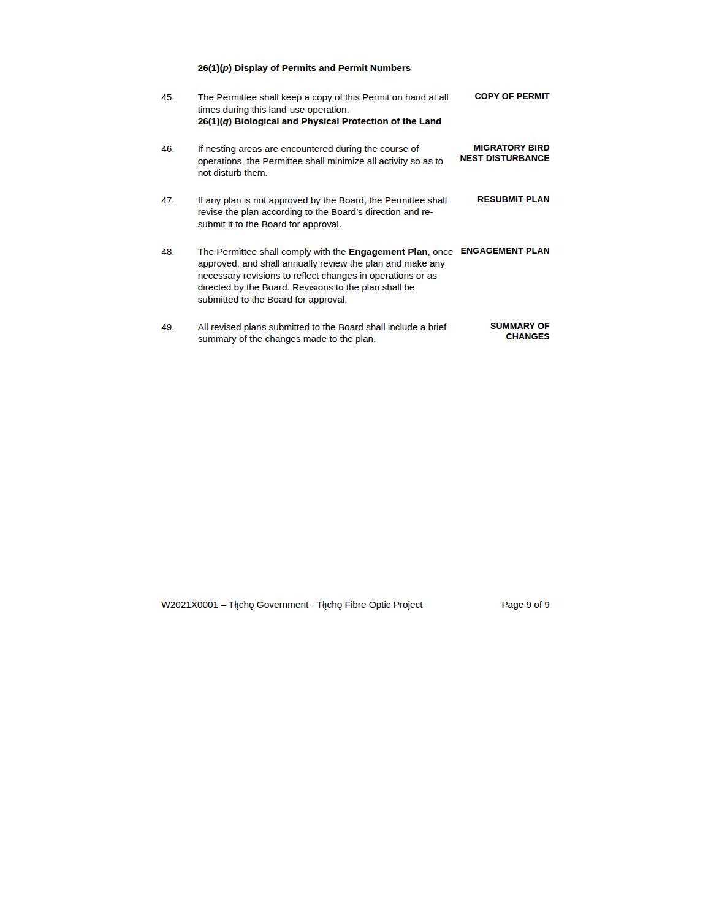26(1)(p) Display of Permits and Permit Numbers
| 45. | The Permittee shall keep a copy of this Permit on hand at all times during this land-use operation. 26(1)( q ) Biological and Physical Protection of the Land | COPY OF PERMIT |
| 46. | If nesting areas are encountered during the course of operations, the Permittee shall minimize all activity so as to not disturb them. | MIGRATORY BIRD NEST DISTURBANCE |
| 47. | If any plan is not approved by the Board, the Permittee shall revise the plan according to the Board’s direction and re-submit it to the Board for approval. | RESUBMIT PLAN |
| 48. | The Permittee shall comply with the Engagement Plan , once approved, and shall annually review the plan and make any necessary revisions to reflect changes in operations or as directed by the Board. Revisions to the plan shall be submitted to the Board for approval. | ENGAGEMENT PLAN |
| 49. | All revised plans submitted to the Board shall include a brief summary of the changes made to the plan. | SUMMARY OF CHANGES |
W2021X0001 – Tłı̨chǫ Government - Tłı̨chǫ Fibre Optic Project
Page 9 of 9